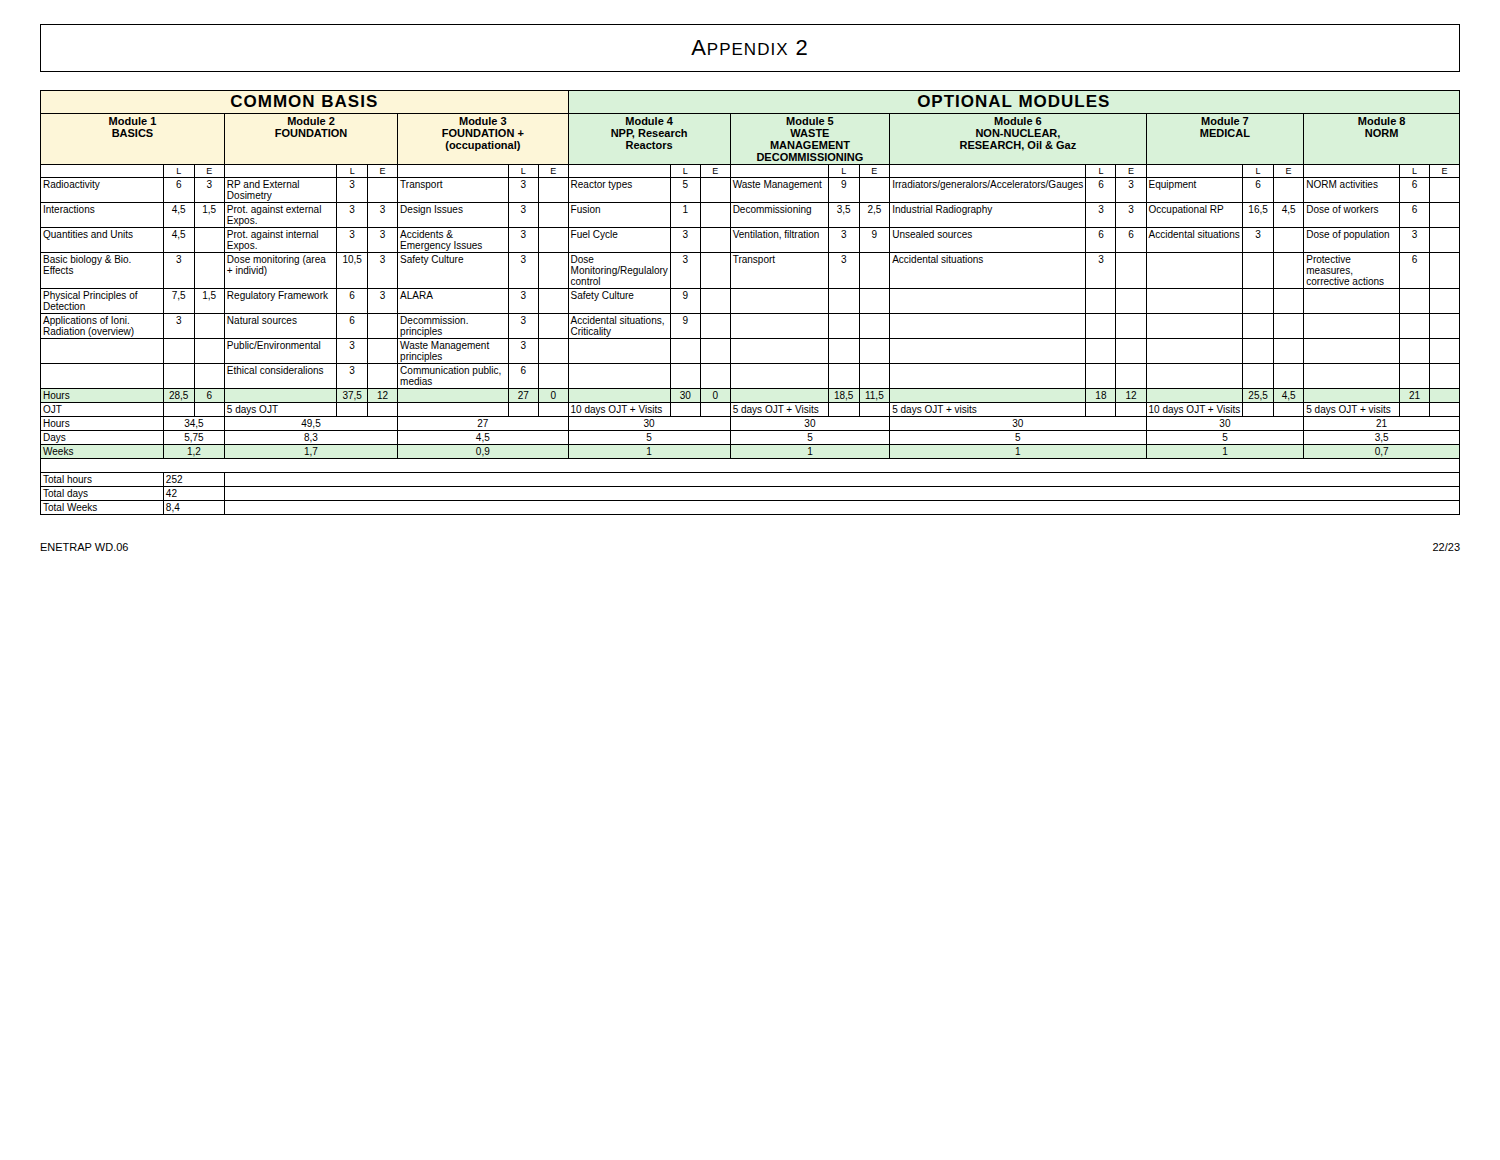APPENDIX 2
| COMMON BASIS | OPTIONAL MODULES |
| --- | --- |
| Module 1 BASICS | Module 2 FOUNDATION | Module 3 FOUNDATION + (occupational) | Module 4 NPP, Research Reactors | Module 5 WASTE MANAGEMENT DECOMMISSIONING | Module 6 NON-NUCLEAR, RESEARCH, Oil & Gaz | Module 7 MEDICAL | Module 8 NORM |
| | L | E | | L | E | | L | E | | L | E | | L | E | | L | E | | L | E | | L | E |
| Radioactivity | 6 | 3 | RP and External Dosimetry | 3 | | Transport | 3 | | Reactor types | 5 | | Waste Management | 9 | | Irradiators/generalors/Accelerators/Gauges | 6 | 3 | Equipment | 6 | | NORM activities | 6 | |
| Interactions | 4,5 | 1,5 | Prot. against external Expos. | 3 | 3 | Design Issues | 3 | | Fusion | 1 | | Decommissioning | 3,5 | 2,5 | Industrial Radiography | 3 | 3 | Occupational RP | 16,5 | 4,5 | Dose of workers | 6 | |
| Quantities and Units | 4,5 | | Prot. against internal Expos. | 3 | 3 | Accidents & Emergency Issues | 3 | | Fuel Cycle | 3 | | Ventilation, filtration | 3 | 9 | Unsealed sources | 6 | 6 | Accidental situations | 3 | | Dose of population | 3 | |
| Basic biology & Bio. Effects | 3 | | Dose monitoring (area + individ) | 10,5 | 3 | Safety Culture | 3 | | Dose Monitoring/Regulalory control | 3 | | Transport | 3 | | Accidental situations | 3 | | | | | Protective measures, corrective actions | 6 | |
| Physical Principles of Detection | 7,5 | 1,5 | Regulatory Framework | 6 | 3 | ALARA | 3 | | Safety Culture | 9 | | | | | | | | | | | | | |
| Applications of Ioni. Radiation (overview) | 3 | | Natural sources | 6 | | Decommission. principles | 3 | | Accidental situations, Criticality | 9 | | | | | | | | | | | | | |
| | | | Public/Environmental | 3 | | Waste Management principles | 3 | | | | | | | | | | | | | | | | |
| | | | Ethical consideralions | 3 | | Communication public, medias | 6 | | | | | | | | | | | | | | | | |
| Hours | 28,5 | 6 | | 37,5 | 12 | | 27 | 0 | | 30 | 0 | | 18,5 | 11,5 | | 18 | 12 | | 25,5 | 4,5 | | 21 | |
| OJT | | | 5 days OJT | | | | | | 10 days OJT + Visits | | | 5 days OJT + Visits | | | 5 days OJT + visits | | | 10 days OJT + Visits | | | 5 days OJT + visits | | |
| Hours | 34,5 | 49,5 | 27 | 30 | 30 | 30 | 30 | 21 |
| Days | 5,75 | 8,3 | 4,5 | 5 | 5 | 5 | 5 | 3,5 |
| Weeks | 1,2 | 1,7 | 0,9 | 1 | 1 | 1 | 1 | 0,7 |
| Total hours | 252 | |
| Total days | 42 | |
| Total Weeks | 8,4 | |
ENETRAP WD.06 22/23